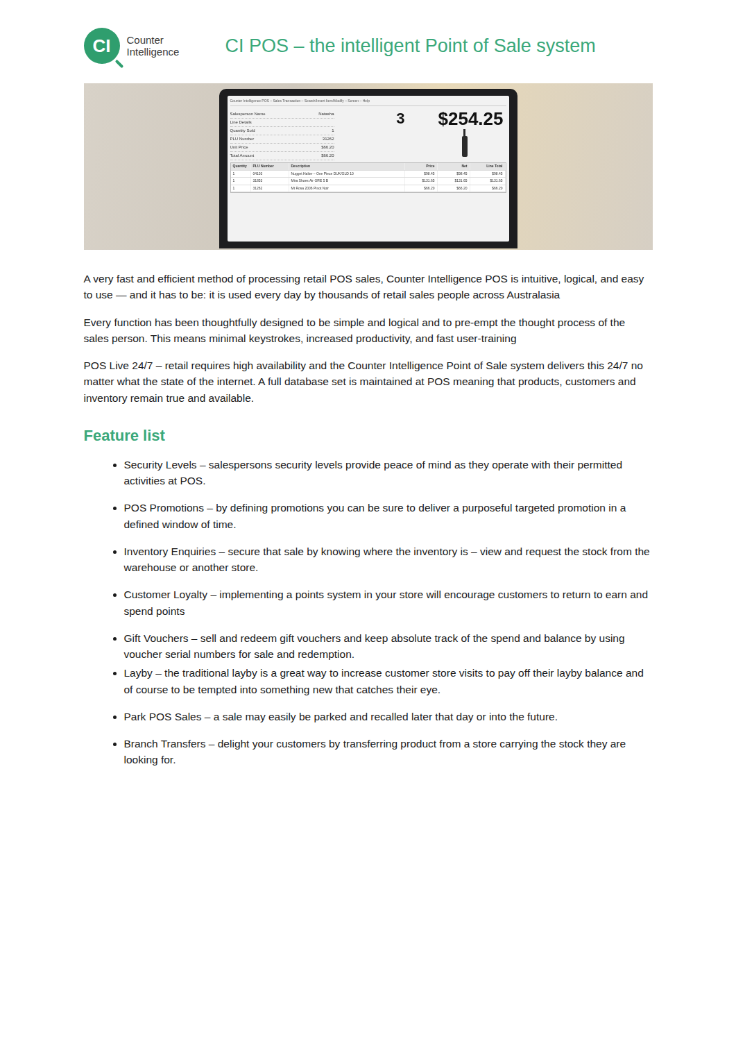CI
Counter Intelligence
CI POS – the intelligent Point of Sale system
Counter Intelligence POS – Sales Transaction – Search/Insert Item/Modify – Screen – Help
3
$254.25
Salesperson Name Natasha
Line Details
Quantity Sold 1
PLU Number 31262
Unit Price$66.20
Total Amount$66.20
Product Description Mt Rosa 2006 Pinot Noir
Quantity PLU Number Description Price Net Line Total
104103 Nugget Halter – One Piece DUK/GLD 10$98.45$98.45$98.45
131853 Mira Shoes Air GRE 5 B$131.65$131.65$131.65
131262 Mt Rosa 2006 Pinot Noir$66.20$66.20$66.20
A very fast and efficient method of processing retail POS sales, Counter Intelligence POS is intuitive, logical, and easy to use — and it has to be: it is used every day by thousands of retail sales people across Australasia
Every function has been thoughtfully designed to be simple and logical and to pre-empt the thought process of the sales person. This means minimal keystrokes, increased productivity, and fast user-training
POS Live 24/7 – retail requires high availability and the Counter Intelligence Point of Sale system delivers this 24/7 no matter what the state of the internet. A full database set is maintained at POS meaning that products, customers and inventory remain true and available.
Feature list
Security Levels – salespersons security levels provide peace of mind as they operate with their permitted activities at POS.
POS Promotions – by defining promotions you can be sure to deliver a purposeful targeted promotion in a defined window of time.
Inventory Enquiries – secure that sale by knowing where the inventory is – view and request the stock from the warehouse or another store.
Customer Loyalty – implementing a points system in your store will encourage customers to return to earn and spend points
Gift Vouchers – sell and redeem gift vouchers and keep absolute track of the spend and balance by using voucher serial numbers for sale and redemption.
Layby – the traditional layby is a great way to increase customer store visits to pay off their layby balance and of course to be tempted into something new that catches their eye.
Park POS Sales – a sale may easily be parked and recalled later that day or into the future.
Branch Transfers – delight your customers by transferring product from a store carrying the stock they are looking for.